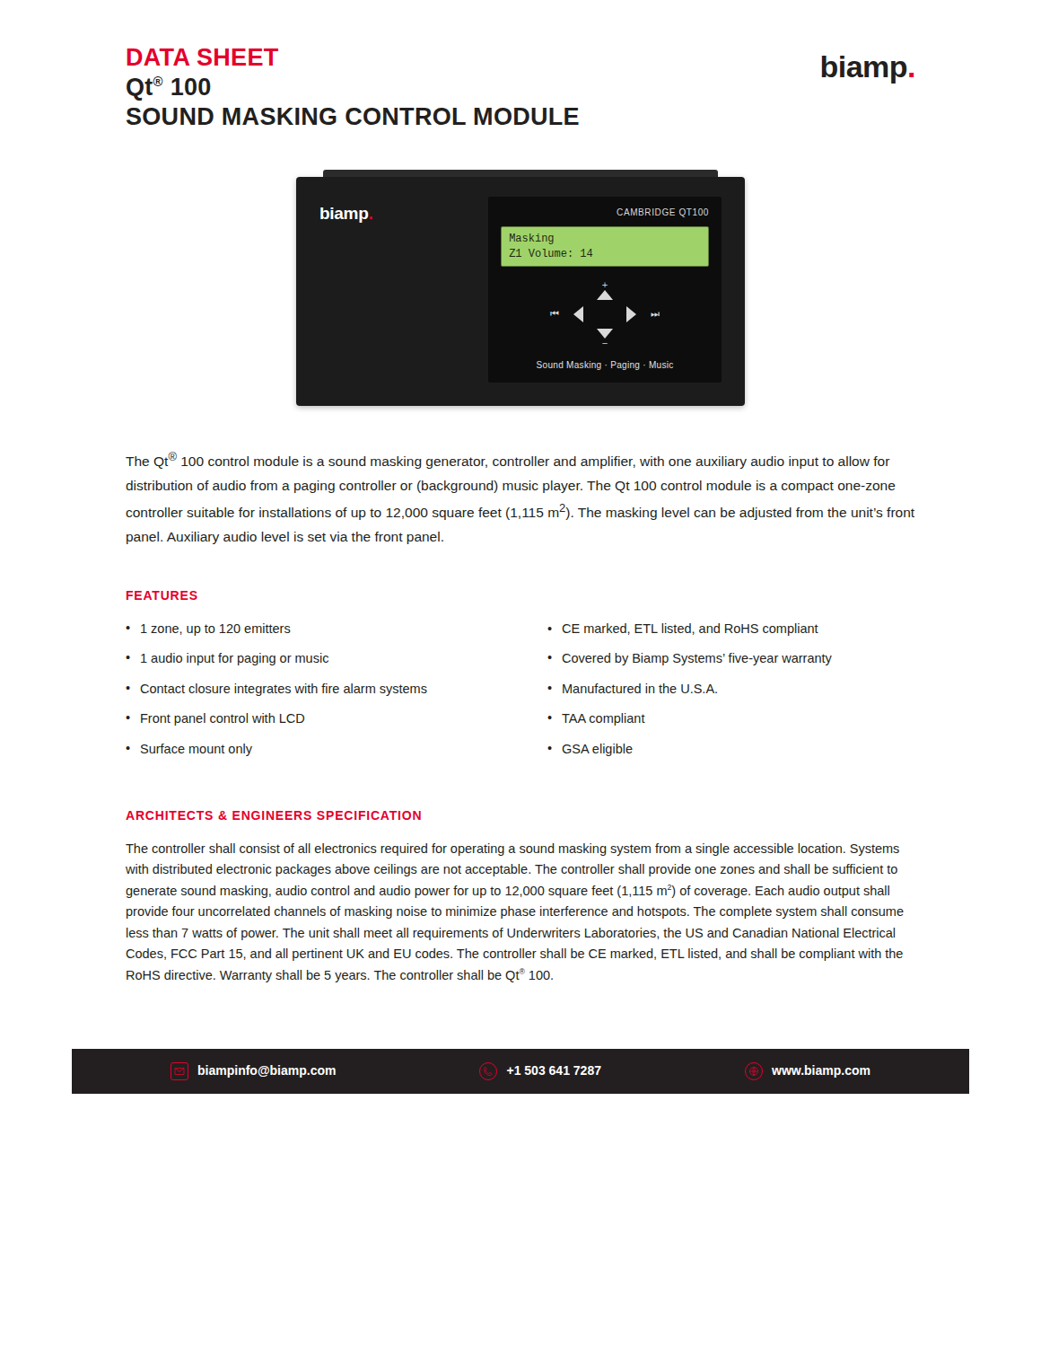DATA SHEET
Qt® 100
SOUND MASKING CONTROL MODULE
biamp.
biamp.
CAMBRIDGE QT100
Masking
Z1 Volume: 14
+ − ⏮ ⏭
Sound Masking · Paging · Music
The Qt® 100 control module is a sound masking generator, controller and amplifier, with one auxiliary audio input to allow for distribution of audio from a paging controller or (background) music player. The Qt 100 control module is a compact one-zone controller suitable for installations of up to 12,000 square feet (1,115 m2). The masking level can be adjusted from the unit’s front panel. Auxiliary audio level is set via the front panel.
FEATURES
1 zone, up to 120 emitters
1 audio input for paging or music
Contact closure integrates with fire alarm systems
Front panel control with LCD
Surface mount only
CE marked, ETL listed, and RoHS compliant
Covered by Biamp Systems’ five-year warranty
Manufactured in the U.S.A.
TAA compliant
GSA eligible
ARCHITECTS & ENGINEERS SPECIFICATION
The controller shall consist of all electronics required for operating a sound masking system from a single accessible location. Systems with distributed electronic packages above ceilings are not acceptable. The controller shall provide one zones and shall be sufficient to generate sound masking, audio control and audio power for up to 12,000 square feet (1,115 m2) of coverage. Each audio output shall provide four uncorrelated channels of masking noise to minimize phase interference and hotspots. The complete system shall consume less than 7 watts of power. The unit shall meet all requirements of Underwriters Laboratories, the US and Canadian National Electrical Codes, FCC Part 15, and all pertinent UK and EU codes. The controller shall be CE marked, ETL listed, and shall be compliant with the RoHS directive. Warranty shall be 5 years. The controller shall be Qt® 100.
biampinfo@biamp.com
+1 503 641 7287
www.biamp.com